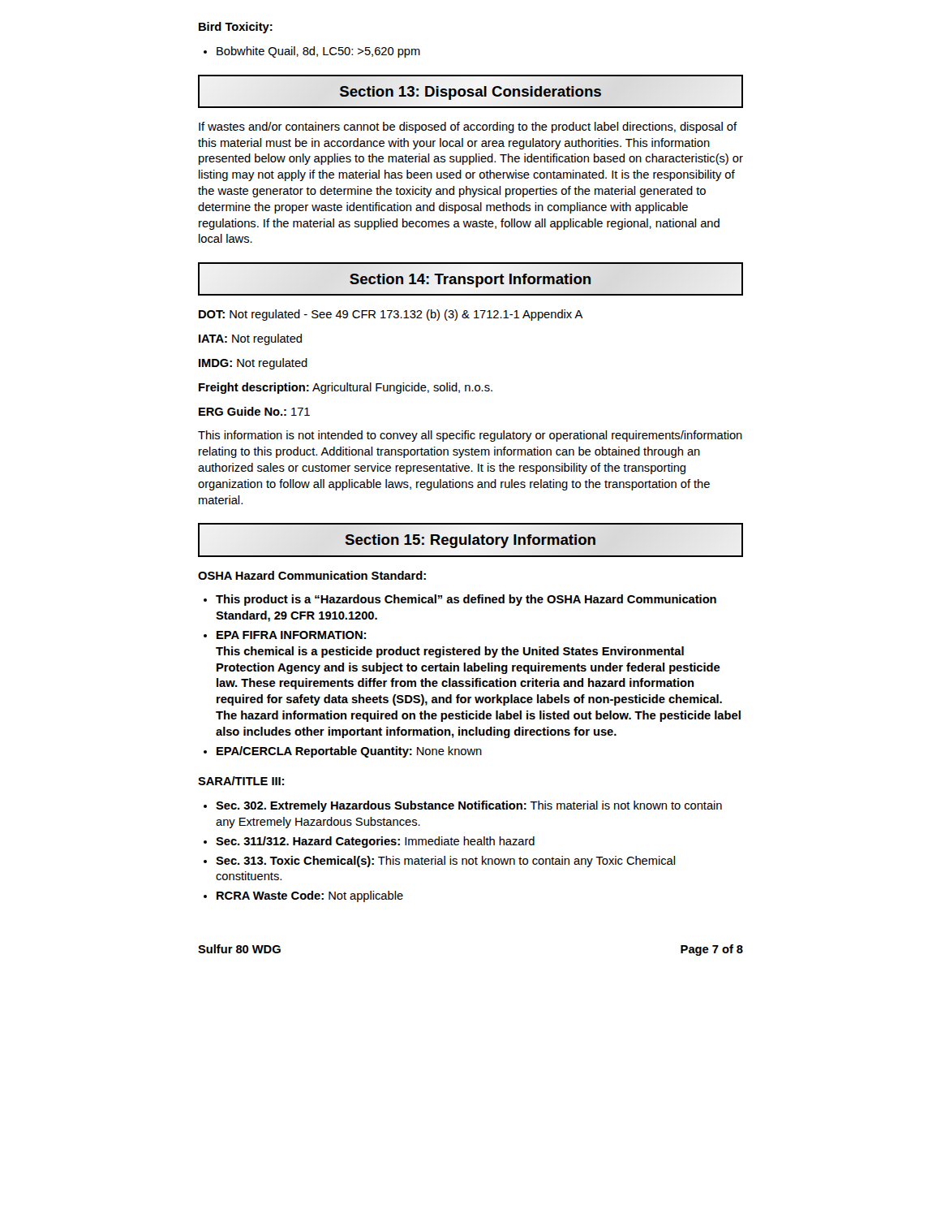Bird Toxicity:
Bobwhite Quail, 8d, LC50: >5,620 ppm
Section 13: Disposal Considerations
If wastes and/or containers cannot be disposed of according to the product label directions, disposal of this material must be in accordance with your local or area regulatory authorities. This information presented below only applies to the material as supplied. The identification based on characteristic(s) or listing may not apply if the material has been used or otherwise contaminated. It is the responsibility of the waste generator to determine the toxicity and physical properties of the material generated to determine the proper waste identification and disposal methods in compliance with applicable regulations. If the material as supplied becomes a waste, follow all applicable regional, national and local laws.
Section 14: Transport Information
DOT: Not regulated - See 49 CFR 173.132 (b) (3) & 1712.1-1 Appendix A
IATA: Not regulated
IMDG: Not regulated
Freight description: Agricultural Fungicide, solid, n.o.s.
ERG Guide No.: 171
This information is not intended to convey all specific regulatory or operational requirements/information relating to this product. Additional transportation system information can be obtained through an authorized sales or customer service representative. It is the responsibility of the transporting organization to follow all applicable laws, regulations and rules relating to the transportation of the material.
Section 15: Regulatory Information
OSHA Hazard Communication Standard:
This product is a “Hazardous Chemical” as defined by the OSHA Hazard Communication Standard, 29 CFR 1910.1200.
EPA FIFRA INFORMATION:
This chemical is a pesticide product registered by the United States Environmental Protection Agency and is subject to certain labeling requirements under federal pesticide law. These requirements differ from the classification criteria and hazard information required for safety data sheets (SDS), and for workplace labels of non-pesticide chemical. The hazard information required on the pesticide label is listed out below. The pesticide label also includes other important information, including directions for use.
EPA/CERCLA Reportable Quantity: None known
SARA/TITLE III:
Sec. 302. Extremely Hazardous Substance Notification: This material is not known to contain any Extremely Hazardous Substances.
Sec. 311/312. Hazard Categories: Immediate health hazard
Sec. 313. Toxic Chemical(s): This material is not known to contain any Toxic Chemical constituents.
RCRA Waste Code: Not applicable
Sulfur 80 WDG Page 7 of 8